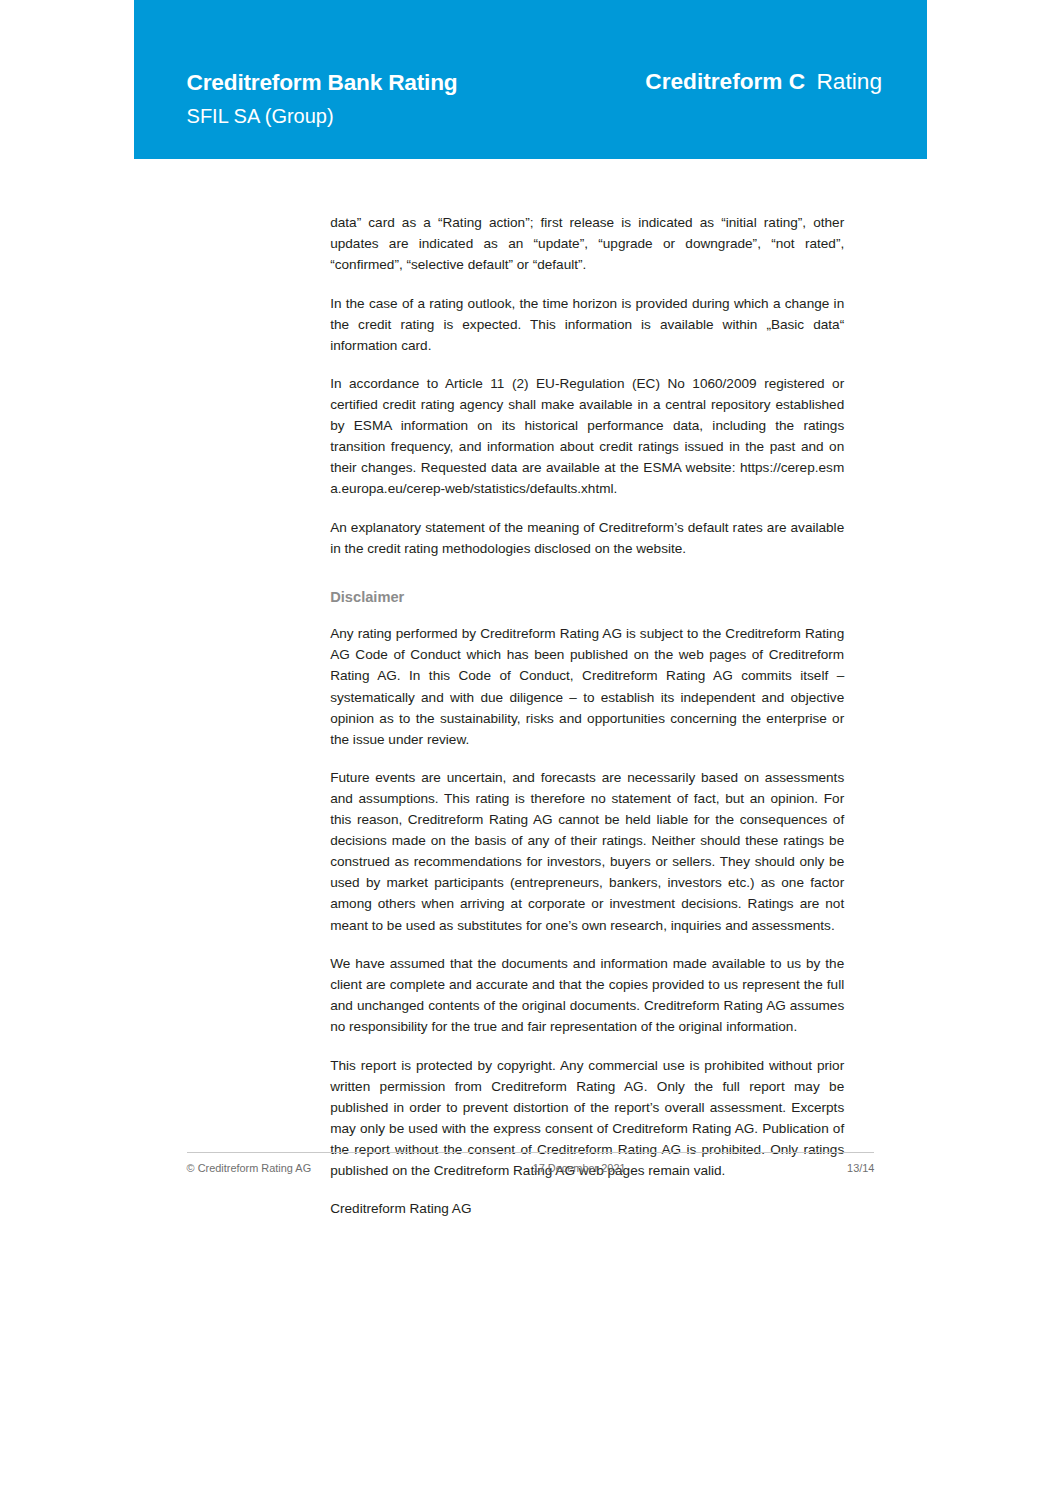Creditreform Bank Rating
SFIL SA (Group)
Creditreform C Rating
data” card as a “Rating action”; first release is indicated as “initial rating”, other updates are indicated as an “update”, “upgrade or downgrade”, “not rated”, “confirmed”, “selective default” or “default”.
In the case of a rating outlook, the time horizon is provided during which a change in the credit rating is expected. This information is available within „Basic data“ information card.
In accordance to Article 11 (2) EU-Regulation (EC) No 1060/2009 registered or certified credit rating agency shall make available in a central repository established by ESMA information on its historical performance data, including the ratings transition frequency, and information about credit ratings issued in the past and on their changes. Requested data are available at the ESMA website: https://cerep.esma.europa.eu/cerep-web/statistics/defaults.xhtml.
An explanatory statement of the meaning of Creditreform’s default rates are available in the credit rating methodologies disclosed on the website.
Disclaimer
Any rating performed by Creditreform Rating AG is subject to the Creditreform Rating AG Code of Conduct which has been published on the web pages of Creditreform Rating AG. In this Code of Conduct, Creditreform Rating AG commits itself – systematically and with due diligence – to establish its independent and objective opinion as to the sustainability, risks and opportunities concerning the enterprise or the issue under review.
Future events are uncertain, and forecasts are necessarily based on assessments and assumptions. This rating is therefore no statement of fact, but an opinion. For this reason, Creditreform Rating AG cannot be held liable for the consequences of decisions made on the basis of any of their ratings. Neither should these ratings be construed as recommendations for investors, buyers or sellers. They should only be used by market participants (entrepreneurs, bankers, investors etc.) as one factor among others when arriving at corporate or investment decisions. Ratings are not meant to be used as substitutes for one’s own research, inquiries and assessments.
We have assumed that the documents and information made available to us by the client are complete and accurate and that the copies provided to us represent the full and unchanged contents of the original documents. Creditreform Rating AG assumes no responsibility for the true and fair representation of the original information.
This report is protected by copyright. Any commercial use is prohibited without prior written permission from Creditreform Rating AG. Only the full report may be published in order to prevent distortion of the report’s overall assessment. Excerpts may only be used with the express consent of Creditreform Rating AG. Publication of the report without the consent of Creditreform Rating AG is prohibited. Only ratings published on the Creditreform Rating AG web pages remain valid.
Creditreform Rating AG
© Creditreform Rating AG
17 December 2021
13/14